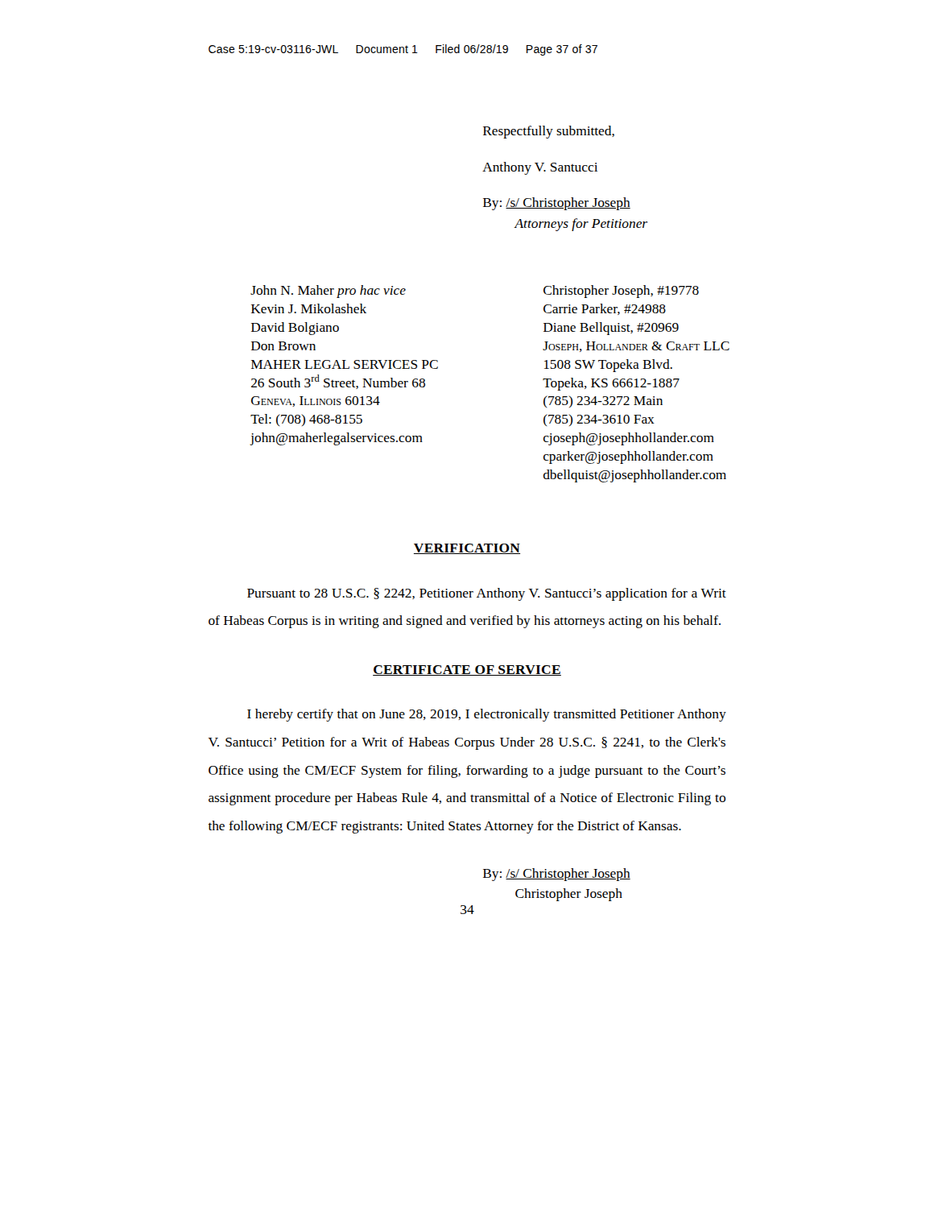Case 5:19-cv-03116-JWL Document 1 Filed 06/28/19 Page 37 of 37
Respectfully submitted,
Anthony V. Santucci
By: /s/ Christopher Joseph
Attorneys for Petitioner
John N. Maher pro hac vice
Kevin J. Mikolashek
David Bolgiano
Don Brown
MAHER LEGAL SERVICES PC
26 South 3rd Street, Number 68
Geneva, Illinois 60134
Tel: (708) 468-8155
john@maherlegalservices.com
Christopher Joseph, #19778
Carrie Parker, #24988
Diane Bellquist, #20969
Joseph, Hollander & Craft LLC
1508 SW Topeka Blvd.
Topeka, KS 66612-1887
(785) 234-3272 Main
(785) 234-3610 Fax
cjoseph@josephhollander.com
cparker@josephhollander.com
dbellquist@josephhollander.com
VERIFICATION
Pursuant to 28 U.S.C. § 2242, Petitioner Anthony V. Santucci’s application for a Writ of Habeas Corpus is in writing and signed and verified by his attorneys acting on his behalf.
CERTIFICATE OF SERVICE
I hereby certify that on June 28, 2019, I electronically transmitted Petitioner Anthony V. Santucci’ Petition for a Writ of Habeas Corpus Under 28 U.S.C. § 2241, to the Clerk's Office using the CM/ECF System for filing, forwarding to a judge pursuant to the Court’s assignment procedure per Habeas Rule 4, and transmittal of a Notice of Electronic Filing to the following CM/ECF registrants: United States Attorney for the District of Kansas.
By: /s/ Christopher Joseph
Christopher Joseph
34